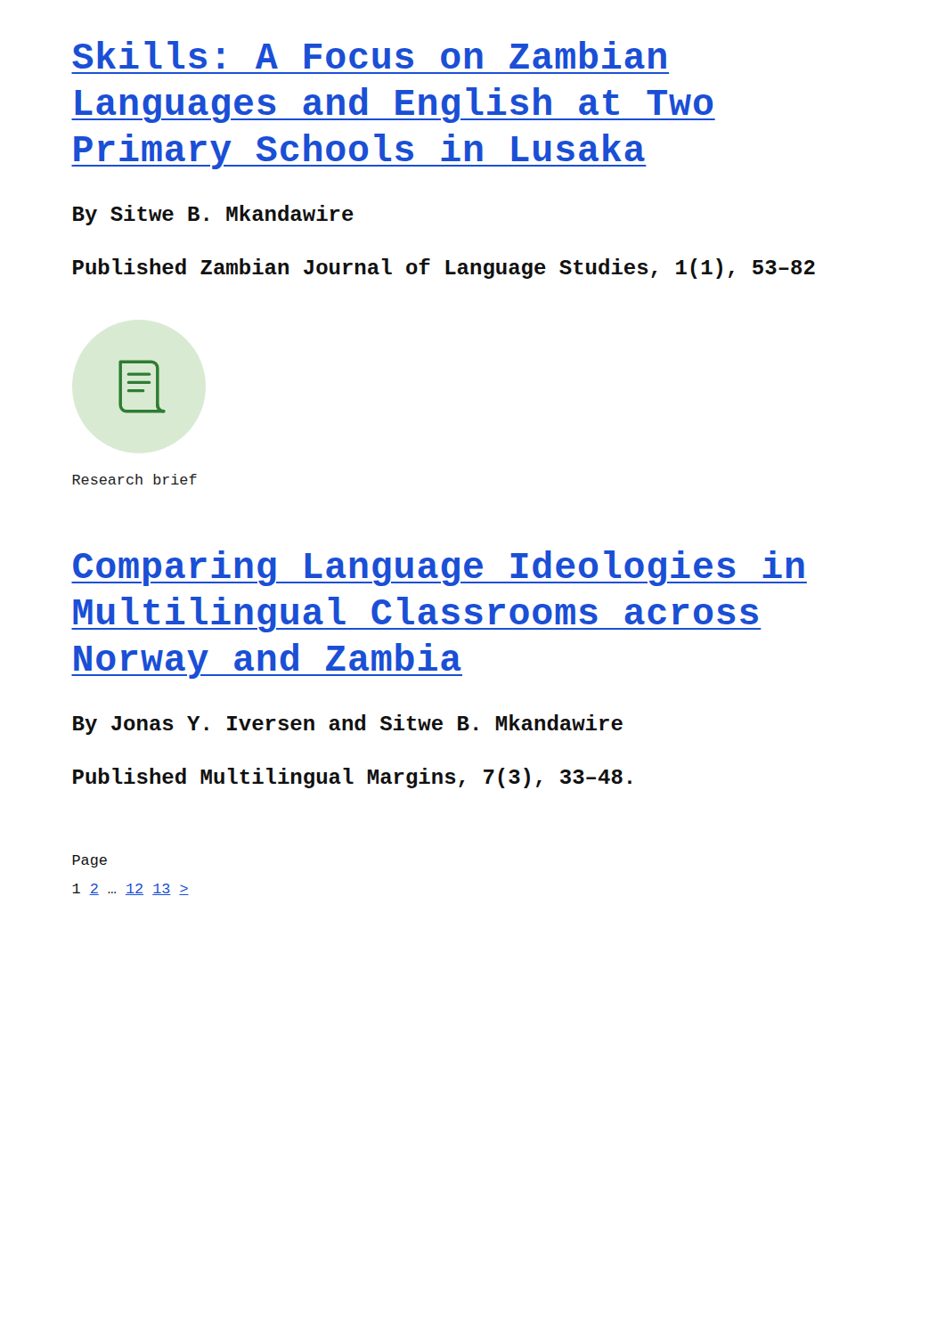Skills: A Focus on Zambian Languages and English at Two Primary Schools in Lusaka
By Sitwe B. Mkandawire
Published Zambian Journal of Language Studies, 1(1), 53–82
Research brief
Comparing Language Ideologies in Multilingual Classrooms across Norway and Zambia
By Jonas Y. Iversen and Sitwe B. Mkandawire
Published Multilingual Margins, 7(3), 33–48.
Page 1 2 … 12 13 >